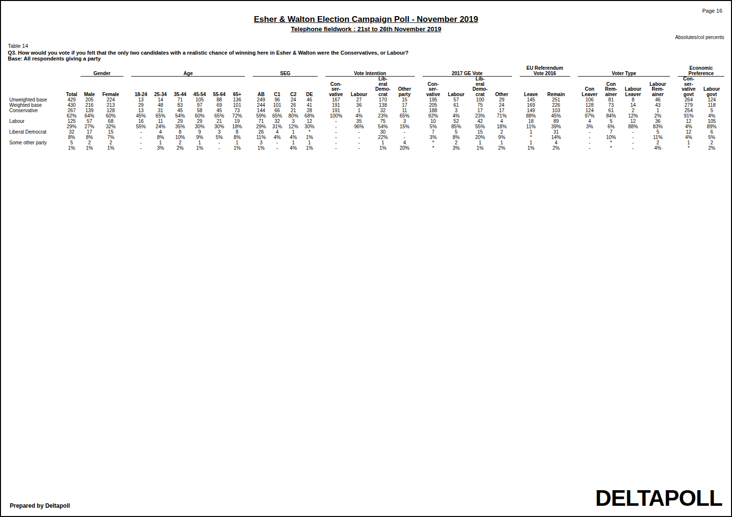Page 16
Esher & Walton Election Campaign Poll - November 2019
Telephone fieldwork : 21st to 26th November 2019
Absolutes/col percents
Table 14
Q3. How would you vote if you felt that the only two candidates with a realistic chance of winning here in Esher & Walton were the Conservatives, or Labour?
Base: All respondents giving a party
| | | Gender | | Age | | SEG | | Vote Intention | | 2017 GE Vote | | EU Referendum Vote 2016 | | Voter Type | | Economic Preference |
| --- | --- | --- | --- | --- | --- | --- | --- | --- | --- | --- | --- | --- | --- | --- | --- | --- |
| | Total | Male | Female | | 18-24 | 25-34 | 35-44 | 45-54 | 55-64 | 65+ | | AB | C1 | C2 | DE | | Con- ser- vative | Labour | Lib- eral Demo- crat | Other party | | Con- ser- vative | Labour | Lib- eral Demo- crat | Other | | Leave | Remain | | Con Leaver | Con Rem- ainer | Labour Leaver | Labour Rem- ainer | | Con- ser- vative govt | Labour govt |
| Unweighted base | 429 | 205 | 224 | | 13 | 14 | 71 | 105 | 88 | 136 | | 249 | 96 | 24 | 46 | | 167 | 27 | 170 | 15 | | 195 | 57 | 100 | 29 | | 145 | 251 | | 106 | 81 | 8 | 46 | | 264 | 124 |
| Weighted base | 430 | 216 | 213 | | 29 | 48 | 83 | 97 | 69 | 101 | | 244 | 101 | 26 | 41 | | 191 | 36 | 138 | 17 | | 205 | 61 | 75 | 24 | | 169 | 226 | | 128 | 73 | 14 | 43 | | 279 | 118 |
| Conservative | 267 | 139 | 128 | | 13 | 31 | 45 | 58 | 45 | 73 | | 144 | 66 | 21 | 28 | | 191 | 1 | 32 | 11 | | 188 | 3 | 17 | 17 | | 149 | 103 | | 124 | 61 | 2 | 1 | | 254 | 5 |
| | 62% | 64% | 60% | | 45% | 65% | 54% | 60% | 65% | 72% | | 59% | 65% | 80% | 68% | | 100% | 4% | 23% | 65% | | 92% | 4% | 23% | 71% | | 88% | 45% | | 97% | 84% | 12% | 2% | | 91% | 4% |
| Labour | 125 | 57 | 68 | | 16 | 11 | 29 | 29 | 21 | 19 | | 71 | 32 | 3 | 12 | | - | 35 | 75 | 3 | | 10 | 52 | 42 | 4 | | 18 | 89 | | 4 | 5 | 12 | 36 | | 12 | 105 |
| | 29% | 27% | 32% | | 55% | 24% | 35% | 30% | 30% | 18% | | 29% | 31% | 12% | 30% | | - | 96% | 54% | 15% | | 5% | 85% | 55% | 18% | | 11% | 39% | | 3% | 6% | 88% | 83% | | 4% | 89% |
| Liberal Democrat | 32 | 17 | 15 | | - | 4 | 8 | 9 | 3 | 8 | | 26 | 4 | 1 | * | | - | - | 30 | - | | 7 | 5 | 15 | 2 | | 1 | 31 | | - | 7 | - | 5 | | 12 | 6 |
| | 8% | 8% | 7% | | - | 8% | 10% | 9% | 5% | 8% | | 11% | 4% | 4% | 1% | | - | - | 22% | - | | 3% | 8% | 20% | 9% | | * | 14% | | - | 10% | - | 11% | | 4% | 5% |
| Some other party | 5 | 2 | 2 | | - | 1 | 2 | 1 | - | 1 | | 3 | - | 1 | 1 | | - | - | 1 | 4 | | * | 2 | 1 | 1 | | 1 | 4 | | - | * | - | 2 | | 1 | 2 |
| | 1% | 1% | 1% | | - | 3% | 2% | 1% | - | 1% | | 1% | - | 4% | 1% | | - | - | 1% | 20% | | * | 3% | 1% | 2% | | 1% | 2% | | - | * | - | 4% | | * | 2% |
Prepared by Deltapoll
DELTAPOLL